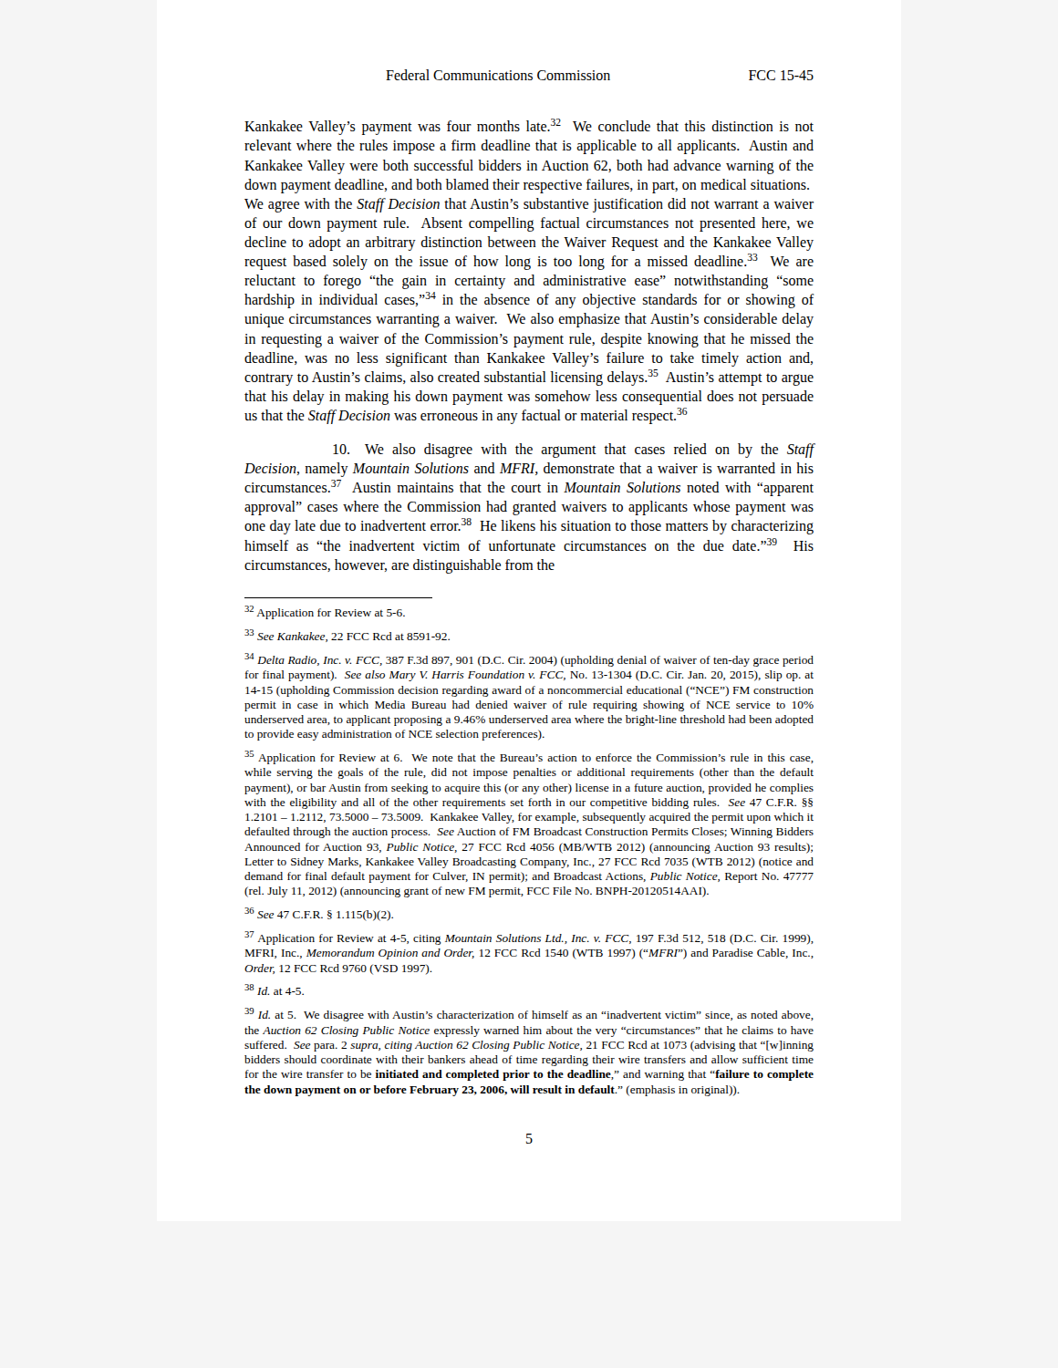Federal Communications Commission FCC 15-45
Kankakee Valley’s payment was four months late.32 We conclude that this distinction is not relevant where the rules impose a firm deadline that is applicable to all applicants. Austin and Kankakee Valley were both successful bidders in Auction 62, both had advance warning of the down payment deadline, and both blamed their respective failures, in part, on medical situations. We agree with the Staff Decision that Austin’s substantive justification did not warrant a waiver of our down payment rule. Absent compelling factual circumstances not presented here, we decline to adopt an arbitrary distinction between the Waiver Request and the Kankakee Valley request based solely on the issue of how long is too long for a missed deadline.33 We are reluctant to forego “the gain in certainty and administrative ease” notwithstanding “some hardship in individual cases,”34 in the absence of any objective standards for or showing of unique circumstances warranting a waiver. We also emphasize that Austin’s considerable delay in requesting a waiver of the Commission’s payment rule, despite knowing that he missed the deadline, was no less significant than Kankakee Valley’s failure to take timely action and, contrary to Austin’s claims, also created substantial licensing delays.35 Austin’s attempt to argue that his delay in making his down payment was somehow less consequential does not persuade us that the Staff Decision was erroneous in any factual or material respect.36
10. We also disagree with the argument that cases relied on by the Staff Decision, namely Mountain Solutions and MFRI, demonstrate that a waiver is warranted in his circumstances.37 Austin maintains that the court in Mountain Solutions noted with “apparent approval” cases where the Commission had granted waivers to applicants whose payment was one day late due to inadvertent error.38 He likens his situation to those matters by characterizing himself as “the inadvertent victim of unfortunate circumstances on the due date.”39 His circumstances, however, are distinguishable from the
32 Application for Review at 5-6.
33 See Kankakee, 22 FCC Rcd at 8591-92.
34 Delta Radio, Inc. v. FCC, 387 F.3d 897, 901 (D.C. Cir. 2004) (upholding denial of waiver of ten-day grace period for final payment). See also Mary V. Harris Foundation v. FCC, No. 13-1304 (D.C. Cir. Jan. 20, 2015), slip op. at 14-15 (upholding Commission decision regarding award of a noncommercial educational (“NCE”) FM construction permit in case in which Media Bureau had denied waiver of rule requiring showing of NCE service to 10% underserved area, to applicant proposing a 9.46% underserved area where the bright-line threshold had been adopted to provide easy administration of NCE selection preferences).
35 Application for Review at 6. We note that the Bureau’s action to enforce the Commission’s rule in this case, while serving the goals of the rule, did not impose penalties or additional requirements (other than the default payment), or bar Austin from seeking to acquire this (or any other) license in a future auction, provided he complies with the eligibility and all of the other requirements set forth in our competitive bidding rules. See 47 C.F.R. §§ 1.2101 – 1.2112, 73.5000 – 73.5009. Kankakee Valley, for example, subsequently acquired the permit upon which it defaulted through the auction process. See Auction of FM Broadcast Construction Permits Closes; Winning Bidders Announced for Auction 93, Public Notice, 27 FCC Rcd 4056 (MB/WTB 2012) (announcing Auction 93 results); Letter to Sidney Marks, Kankakee Valley Broadcasting Company, Inc., 27 FCC Rcd 7035 (WTB 2012) (notice and demand for final default payment for Culver, IN permit); and Broadcast Actions, Public Notice, Report No. 47777 (rel. July 11, 2012) (announcing grant of new FM permit, FCC File No. BNPH-20120514AAI).
36 See 47 C.F.R. § 1.115(b)(2).
37 Application for Review at 4-5, citing Mountain Solutions Ltd., Inc. v. FCC, 197 F.3d 512, 518 (D.C. Cir. 1999), MFRI, Inc., Memorandum Opinion and Order, 12 FCC Rcd 1540 (WTB 1997) (“MFRI”) and Paradise Cable, Inc., Order, 12 FCC Rcd 9760 (VSD 1997).
38 Id. at 4-5.
39 Id. at 5. We disagree with Austin’s characterization of himself as an “inadvertent victim” since, as noted above, the Auction 62 Closing Public Notice expressly warned him about the very “circumstances” that he claims to have suffered. See para. 2 supra, citing Auction 62 Closing Public Notice, 21 FCC Rcd at 1073 (advising that “[w]inning bidders should coordinate with their bankers ahead of time regarding their wire transfers and allow sufficient time for the wire transfer to be initiated and completed prior to the deadline,” and warning that “failure to complete the down payment on or before February 23, 2006, will result in default.” (emphasis in original)).
5